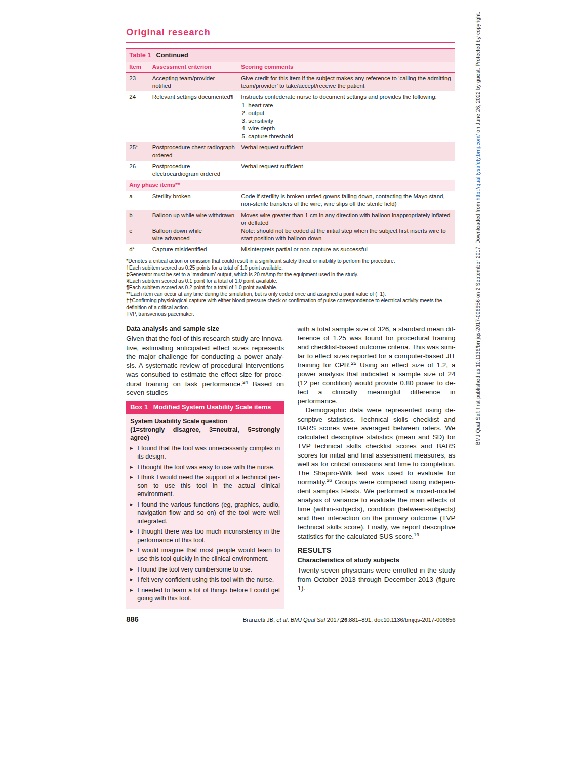BMJ Qual Saf: first published as 10.1136/bmjqs-2017-006656 on 2 September 2017. Downloaded from http://qualitysafety.bmj.com/ on June 26, 2022 by guest. Protected by copyright.
Original research
Table 1 Continued
| Item | Assessment criterion | Scoring comments |
| --- | --- | --- |
| 23 | Accepting team/provider notified | Give credit for this item if the subject makes any reference to ‘calling the admitting team/provider’ to take/accept/receive the patient |
| 24 | Relevant settings documented¶ | Instructs confederate nurse to document settings and provides the following: heart rate output sensitivity wire depth capture threshold |
| 25* | Postprocedure chest radiograph ordered | Verbal request sufficient |
| 26 | Postprocedure electrocardiogram ordered | Verbal request sufficient |
| Any phase items** |
| a | Sterility broken | Code if sterility is broken untied gowns falling down, contacting the Mayo stand, non-sterile transfers of the wire, wire slips off the sterile field) |
| b c | Balloon up while wire withdrawn Balloon down while wire advanced | Moves wire greater than 1 cm in any direction with balloon inappropriately inflated or deflated Note: should not be coded at the initial step when the subject first inserts wire to start position with balloon down |
| d* | Capture misidentified | Misinterprets partial or non-capture as successful |
*Denotes a critical action or omission that could result in a significant safety threat or inability to perform the procedure.
†Each subitem scored as 0.25 points for a total of 1.0 point available.
‡Generator must be set to a ‘maximum’ output, which is 20 mAmp for the equipment used in the study.
§Each subitem scored as 0.1 point for a total of 1.0 point available.
¶Each subitem scored as 0.2 point for a total of 1.0 point available.
**Each item can occur at any time during the simulation, but is only coded once and assigned a point value of (−1).
††Confirming physiological capture with either blood pressure check or confirmation of pulse correspondence to electrical activity meets the definition of a critical action.
TVP, transvenous pacemaker.
Data analysis and sample size
Given that the foci of this research study are innovative, estimating anticipated effect sizes represents the major challenge for conducting a power analysis. A systematic review of procedural interventions was consulted to estimate the effect size for procedural training on task performance.24 Based on seven studies
Box 1 Modified System Usability Scale items
System Usability Scale question
(1=strongly disagree, 3=neutral, 5=strongly agree)
I found that the tool was unnecessarily complex in its design.
I thought the tool was easy to use with the nurse.
I think I would need the support of a technical person to use this tool in the actual clinical environment.
I found the various functions (eg, graphics, audio, navigation flow and so on) of the tool were well integrated.
I thought there was too much inconsistency in the performance of this tool.
I would imagine that most people would learn to use this tool quickly in the clinical environment.
I found the tool very cumbersome to use.
I felt very confident using this tool with the nurse.
I needed to learn a lot of things before I could get going with this tool.
with a total sample size of 326, a standard mean difference of 1.25 was found for procedural training and checklist-based outcome criteria. This was similar to effect sizes reported for a computer-based JIT training for CPR.25 Using an effect size of 1.2, a power analysis that indicated a sample size of 24 (12 per condition) would provide 0.80 power to detect a clinically meaningful difference in performance.
Demographic data were represented using descriptive statistics. Technical skills checklist and BARS scores were averaged between raters. We calculated descriptive statistics (mean and SD) for TVP technical skills checklist scores and BARS scores for initial and final assessment measures, as well as for critical omissions and time to completion. The Shapiro-Wilk test was used to evaluate for normality.26 Groups were compared using independent samples t-tests. We performed a mixed-model analysis of variance to evaluate the main effects of time (within-subjects), condition (between-subjects) and their interaction on the primary outcome (TVP technical skills score). Finally, we report descriptive statistics for the calculated SUS score.19
RESULTS
Characteristics of study subjects
Twenty-seven physicians were enrolled in the study from October 2013 through December 2013 (figure 1).
886
Branzetti JB, et al. BMJ Qual Saf 2017;26:881–891. doi:10.1136/bmjqs-2017-006656